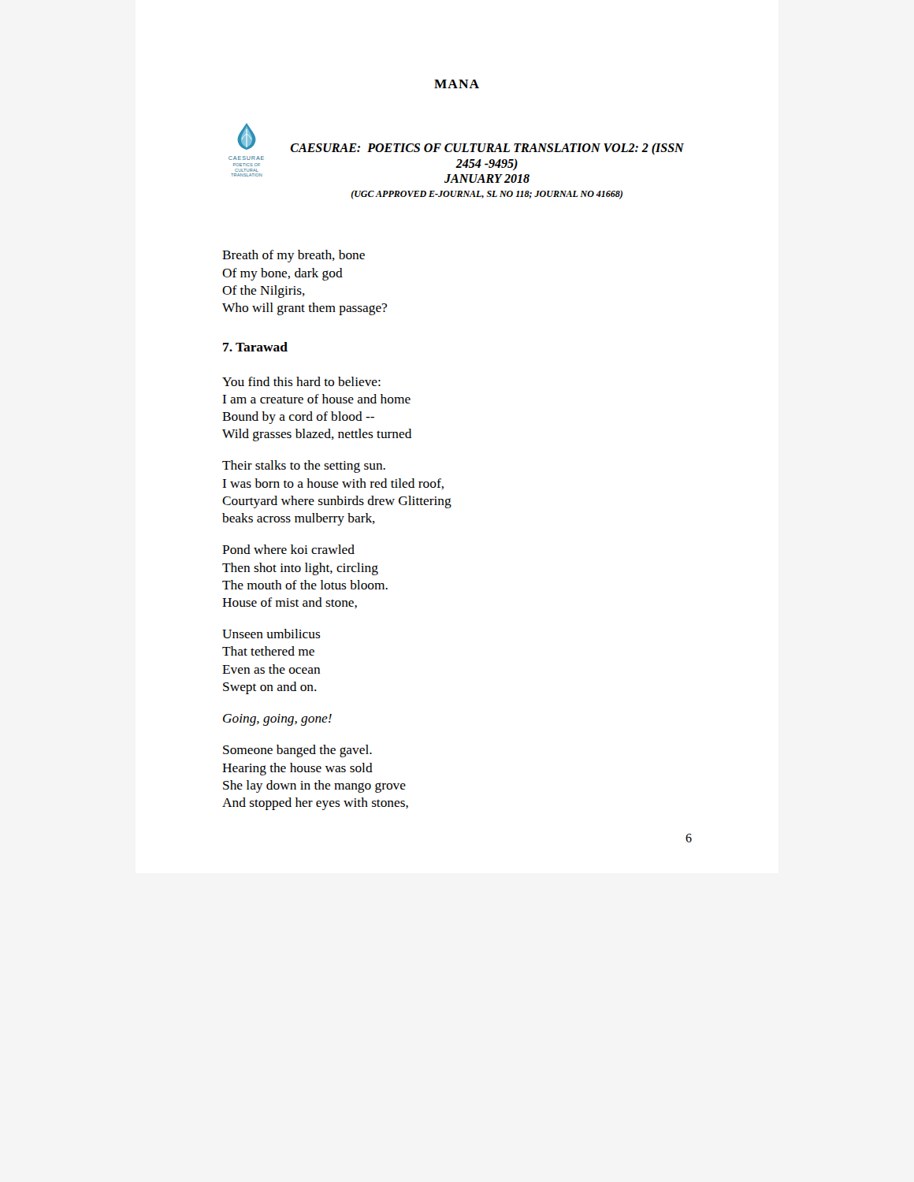MANA
CAESURAE
POETICS OF CULTURAL TRANSLATION
CAESURAE: POETICS OF CULTURAL TRANSLATION VOL2: 2 (ISSN 2454 -9495)
JANUARY 2018
(UGC APPROVED E-JOURNAL, SL NO 118; JOURNAL NO 41668)
Breath of my breath, bone
Of my bone, dark god
Of the Nilgiris,
Who will grant them passage?
7. Tarawad
You find this hard to believe:
I am a creature of house and home
Bound by a cord of blood --
Wild grasses blazed, nettles turned
Their stalks to the setting sun.
I was born to a house with red tiled roof,
Courtyard where sunbirds drew Glittering
beaks across mulberry bark,
Pond where koi crawled
Then shot into light, circling
The mouth of the lotus bloom.
House of mist and stone,
Unseen umbilicus
That tethered me
Even as the ocean
Swept on and on.
Going, going, gone!
Someone banged the gavel.
Hearing the house was sold
She lay down in the mango grove
And stopped her eyes with stones,
6